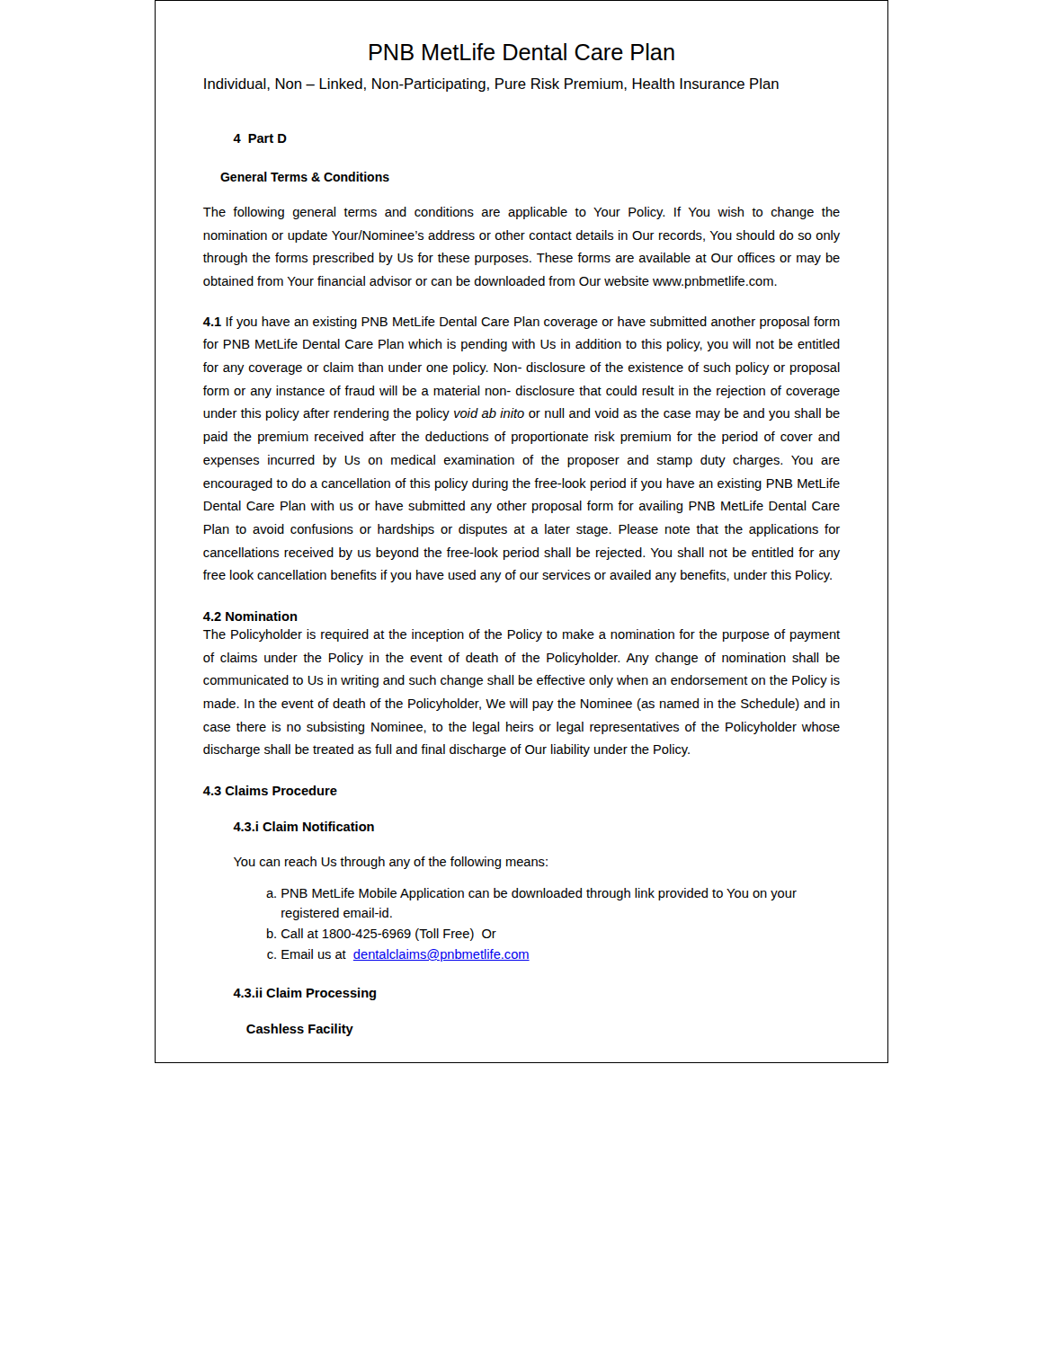PNB MetLife Dental Care Plan
Individual, Non – Linked, Non-Participating, Pure Risk Premium, Health Insurance Plan
4 Part D
General Terms & Conditions
The following general terms and conditions are applicable to Your Policy. If You wish to change the nomination or update Your/Nominee’s address or other contact details in Our records, You should do so only through the forms prescribed by Us for these purposes. These forms are available at Our offices or may be obtained from Your financial advisor or can be downloaded from Our website www.pnbmetlife.com.
4.1 If you have an existing PNB MetLife Dental Care Plan coverage or have submitted another proposal form for PNB MetLife Dental Care Plan which is pending with Us in addition to this policy, you will not be entitled for any coverage or claim than under one policy. Non- disclosure of the existence of such policy or proposal form or any instance of fraud will be a material non- disclosure that could result in the rejection of coverage under this policy after rendering the policy void ab inito or null and void as the case may be and you shall be paid the premium received after the deductions of proportionate risk premium for the period of cover and expenses incurred by Us on medical examination of the proposer and stamp duty charges. You are encouraged to do a cancellation of this policy during the free-look period if you have an existing PNB MetLife Dental Care Plan with us or have submitted any other proposal form for availing PNB MetLife Dental Care Plan to avoid confusions or hardships or disputes at a later stage. Please note that the applications for cancellations received by us beyond the free-look period shall be rejected. You shall not be entitled for any free look cancellation benefits if you have used any of our services or availed any benefits, under this Policy.
4.2 Nomination
The Policyholder is required at the inception of the Policy to make a nomination for the purpose of payment of claims under the Policy in the event of death of the Policyholder. Any change of nomination shall be communicated to Us in writing and such change shall be effective only when an endorsement on the Policy is made. In the event of death of the Policyholder, We will pay the Nominee (as named in the Schedule) and in case there is no subsisting Nominee, to the legal heirs or legal representatives of the Policyholder whose discharge shall be treated as full and final discharge of Our liability under the Policy.
4.3 Claims Procedure
4.3.i Claim Notification
You can reach Us through any of the following means:
PNB MetLife Mobile Application can be downloaded through link provided to You on your registered email-id.
Call at 1800-425-6969 (Toll Free) Or
Email us at dentalclaims@pnbmetlife.com
4.3.ii Claim Processing
Cashless Facility